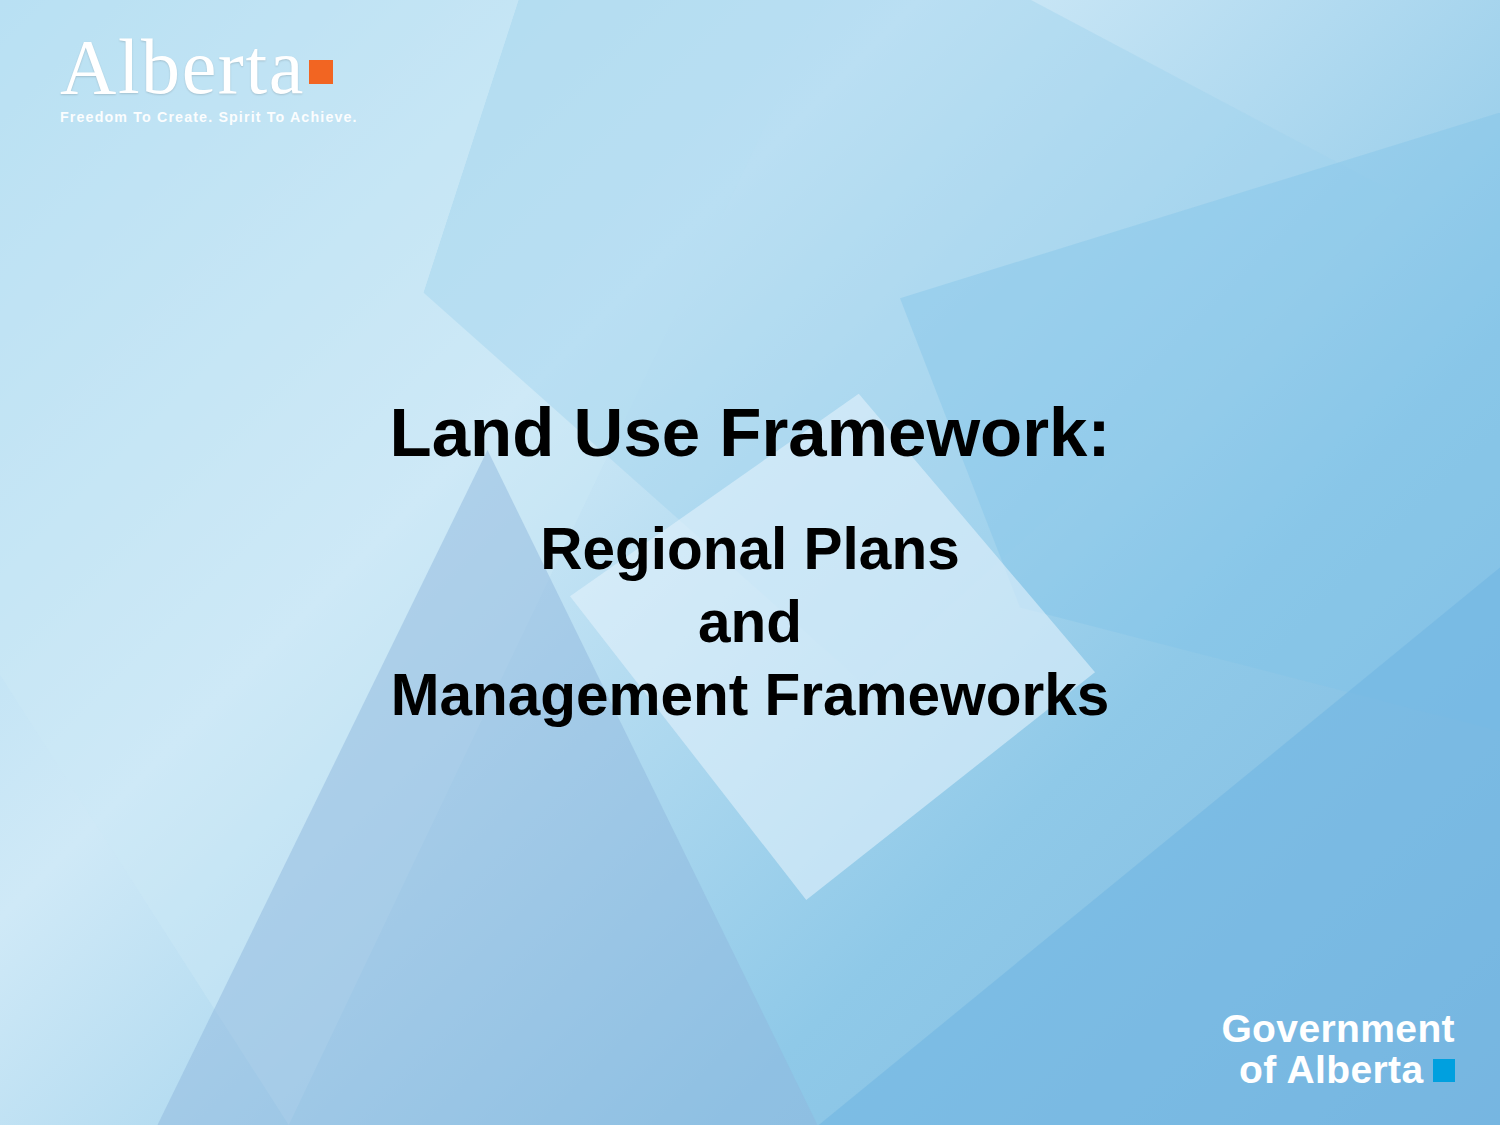Alberta
Freedom To Create. Spirit To Achieve.
Land Use Framework:
Regional Plans
and
Management Frameworks
Government
of Alberta